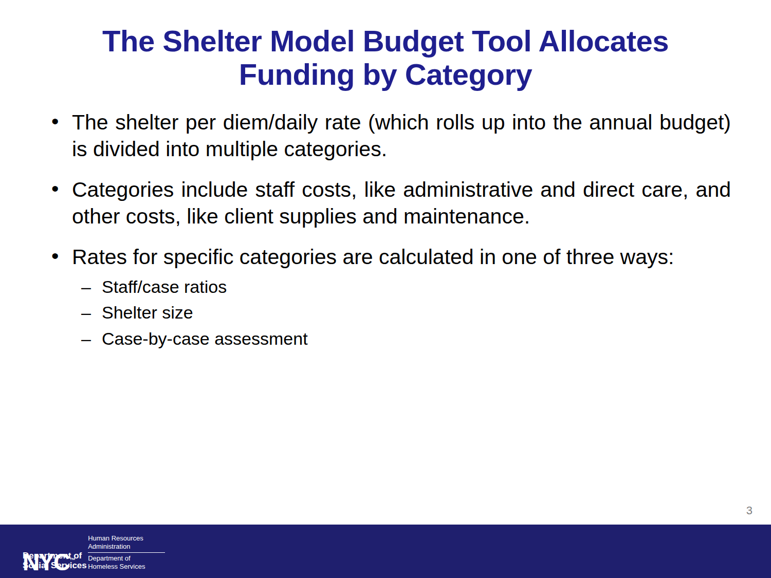The Shelter Model Budget Tool Allocates Funding by Category
The shelter per diem/daily rate (which rolls up into the annual budget) is divided into multiple categories.
Categories include staff costs, like administrative and direct care, and other costs, like client supplies and maintenance.
Rates for specific categories are calculated in one of three ways:
Staff/case ratios
Shelter size
Case-by-case assessment
3
NYC™
Human Resources
Administration Department of
Homeless Services
placeholder
Department of
Social Services